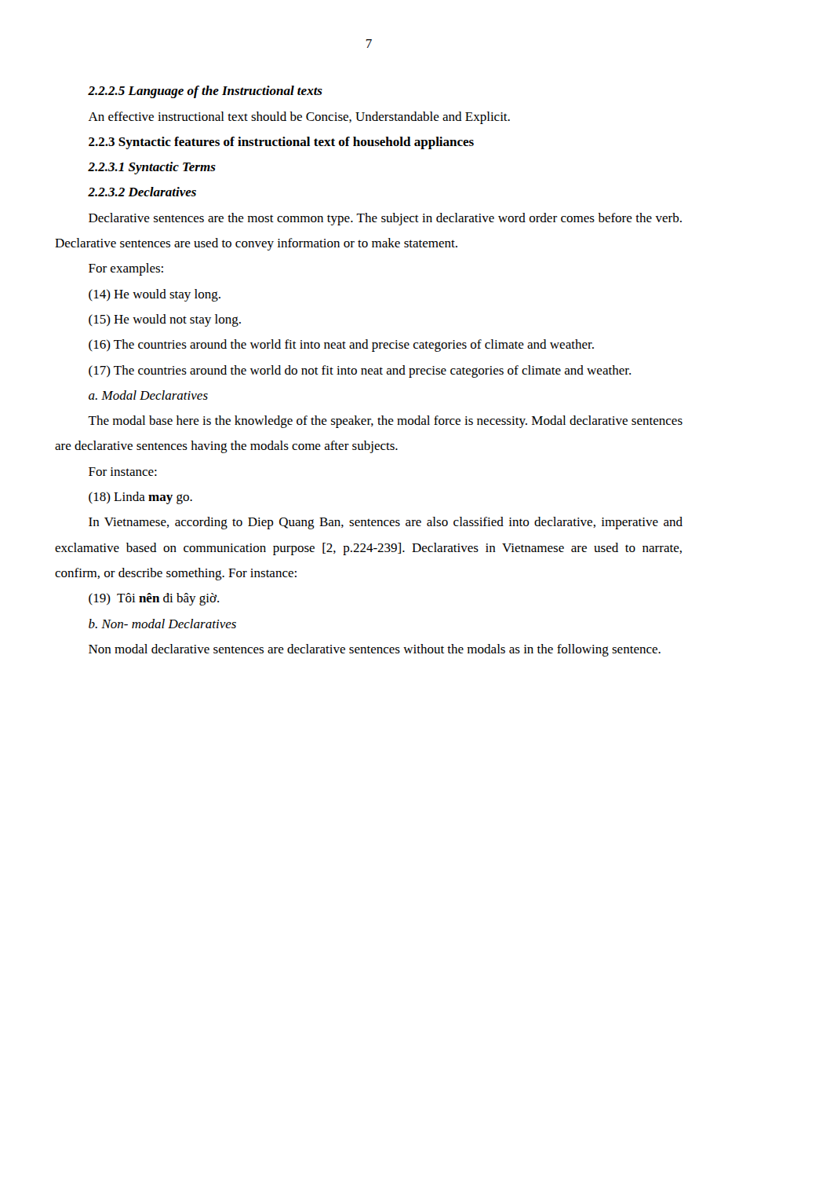7
2.2.2.5 Language of the Instructional texts
An effective instructional text should be Concise, Understandable and Explicit.
2.2.3 Syntactic features of instructional text of household appliances
2.2.3.1 Syntactic Terms
2.2.3.2 Declaratives
Declarative sentences are the most common type. The subject in declarative word order comes before the verb. Declarative sentences are used to convey information or to make statement.
For examples:
(14) He would stay long.
(15) He would not stay long.
(16) The countries around the world fit into neat and precise categories of climate and weather.
(17) The countries around the world do not fit into neat and precise categories of climate and weather.
a. Modal Declaratives
The modal base here is the knowledge of the speaker, the modal force is necessity. Modal declarative sentences are declarative sentences having the modals come after subjects.
For instance:
(18) Linda may go.
In Vietnamese, according to Diep Quang Ban, sentences are also classified into declarative, imperative and exclamative based on communication purpose [2, p.224-239]. Declaratives in Vietnamese are used to narrate, confirm, or describe something. For instance:
(19) Tôi nên đi bây giờ.
b. Non- modal Declaratives
Non modal declarative sentences are declarative sentences without the modals as in the following sentence.